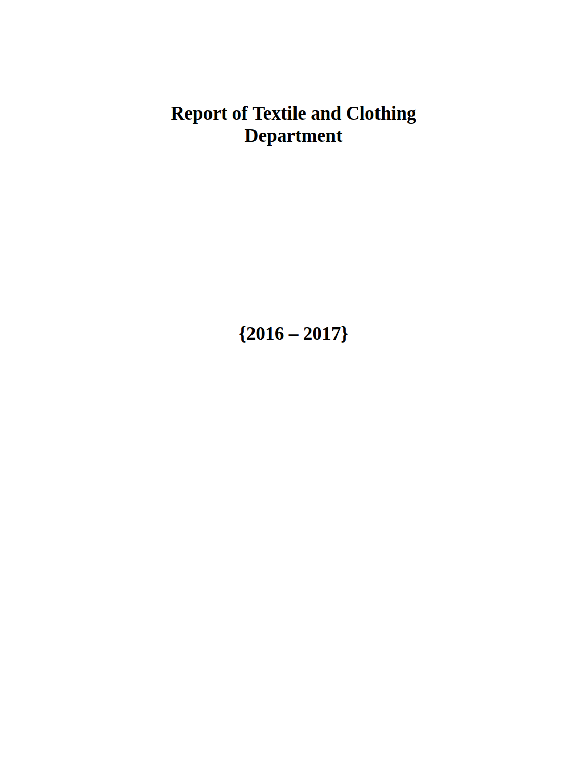Report of Textile and Clothing Department
{2016 – 2017}